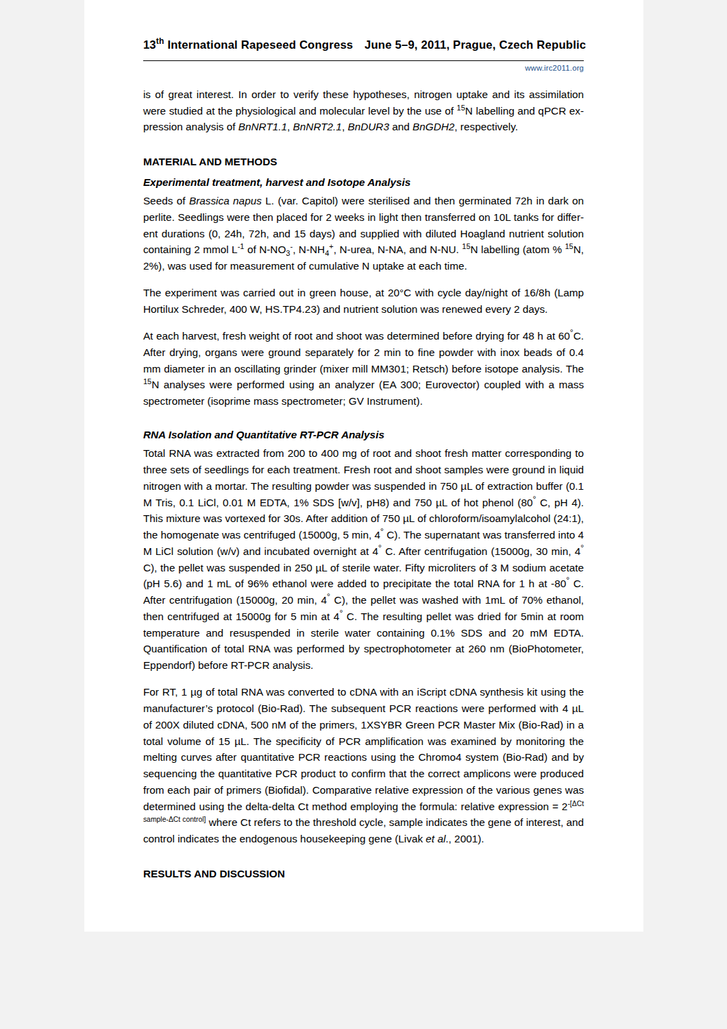13th International Rapeseed Congress June 5–9, 2011, Prague, Czech Republic
www.irc2011.org
is of great interest. In order to verify these hypotheses, nitrogen uptake and its assimilation were studied at the physiological and molecular level by the use of 15N labelling and qPCR expression analysis of BnNRT1.1, BnNRT2.1, BnDUR3 and BnGDH2, respectively.
MATERIAL AND METHODS
Experimental treatment, harvest and Isotope Analysis
Seeds of Brassica napus L. (var. Capitol) were sterilised and then germinated 72h in dark on perlite. Seedlings were then placed for 2 weeks in light then transferred on 10L tanks for different durations (0, 24h, 72h, and 15 days) and supplied with diluted Hoagland nutrient solution containing 2 mmol L-1 of N-NO3-, N-NH4+, N-urea, N-NA, and N-NU. 15N labelling (atom % 15N, 2%), was used for measurement of cumulative N uptake at each time.
The experiment was carried out in green house, at 20°C with cycle day/night of 16/8h (Lamp Hortilux Schreder, 400 W, HS.TP4.23) and nutrient solution was renewed every 2 days.
At each harvest, fresh weight of root and shoot was determined before drying for 48 h at 60°C. After drying, organs were ground separately for 2 min to fine powder with inox beads of 0.4 mm diameter in an oscillating grinder (mixer mill MM301; Retsch) before isotope analysis. The 15N analyses were performed using an analyzer (EA 300; Eurovector) coupled with a mass spectrometer (isoprime mass spectrometer; GV Instrument).
RNA Isolation and Quantitative RT-PCR Analysis
Total RNA was extracted from 200 to 400 mg of root and shoot fresh matter corresponding to three sets of seedlings for each treatment. Fresh root and shoot samples were ground in liquid nitrogen with a mortar. The resulting powder was suspended in 750 µL of extraction buffer (0.1 M Tris, 0.1 LiCl, 0.01 M EDTA, 1% SDS [w/v], pH8) and 750 µL of hot phenol (80° C, pH 4). This mixture was vortexed for 30s. After addition of 750 µL of chloroform/isoamylalcohol (24:1), the homogenate was centrifuged (15000g, 5 min, 4° C). The supernatant was transferred into 4 M LiCl solution (w/v) and incubated overnight at 4° C. After centrifugation (15000g, 30 min, 4° C), the pellet was suspended in 250 µL of sterile water. Fifty microliters of 3 M sodium acetate (pH 5.6) and 1 mL of 96% ethanol were added to precipitate the total RNA for 1 h at -80° C. After centrifugation (15000g, 20 min, 4° C), the pellet was washed with 1mL of 70% ethanol, then centrifuged at 15000g for 5 min at 4° C. The resulting pellet was dried for 5min at room temperature and resuspended in sterile water containing 0.1% SDS and 20 mM EDTA. Quantification of total RNA was performed by spectrophotometer at 260 nm (BioPhotometer, Eppendorf) before RT-PCR analysis.
For RT, 1 µg of total RNA was converted to cDNA with an iScript cDNA synthesis kit using the manufacturer’s protocol (Bio-Rad). The subsequent PCR reactions were performed with 4 µL of 200X diluted cDNA, 500 nM of the primers, 1XSYBR Green PCR Master Mix (Bio-Rad) in a total volume of 15 µL. The specificity of PCR amplification was examined by monitoring the melting curves after quantitative PCR reactions using the Chromo4 system (Bio-Rad) and by sequencing the quantitative PCR product to confirm that the correct amplicons were produced from each pair of primers (Biofidal). Comparative relative expression of the various genes was determined using the delta-delta Ct method employing the formula: relative expression = 2-[ΔCt sample-ΔCt control] where Ct refers to the threshold cycle, sample indicates the gene of interest, and control indicates the endogenous housekeeping gene (Livak et al., 2001).
RESULTS AND DISCUSSION